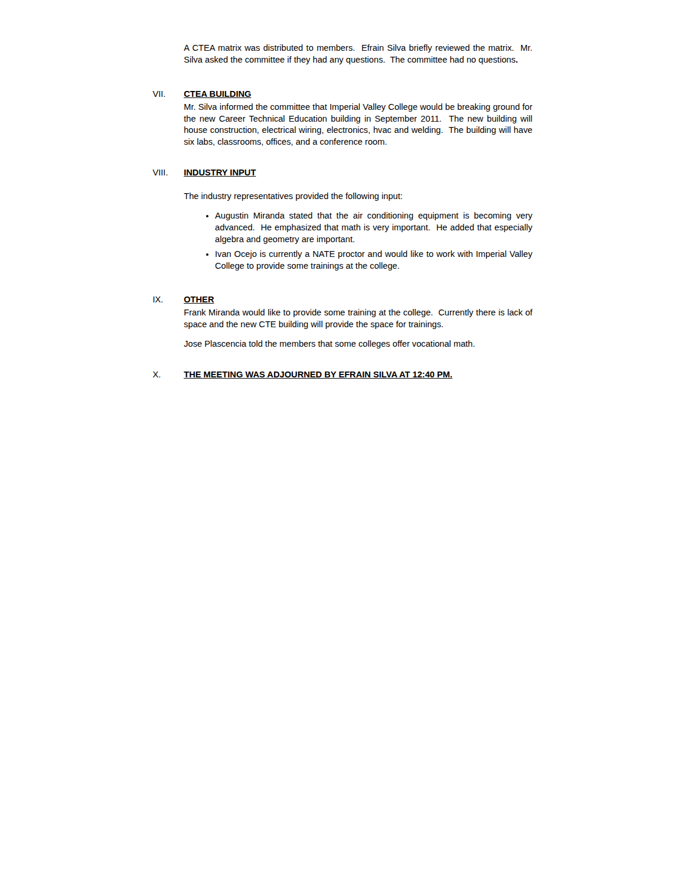A CTEA matrix was distributed to members. Efrain Silva briefly reviewed the matrix. Mr. Silva asked the committee if they had any questions. The committee had no questions.
VII.
CTEA BUILDING
Mr. Silva informed the committee that Imperial Valley College would be breaking ground for the new Career Technical Education building in September 2011. The new building will house construction, electrical wiring, electronics, hvac and welding. The building will have six labs, classrooms, offices, and a conference room.
VIII.
INDUSTRY INPUT
The industry representatives provided the following input:
Augustin Miranda stated that the air conditioning equipment is becoming very advanced. He emphasized that math is very important. He added that especially algebra and geometry are important.
Ivan Ocejo is currently a NATE proctor and would like to work with Imperial Valley College to provide some trainings at the college.
IX.
OTHER
Frank Miranda would like to provide some training at the college. Currently there is lack of space and the new CTE building will provide the space for trainings.
Jose Plascencia told the members that some colleges offer vocational math.
X.
THE MEETING WAS ADJOURNED BY EFRAIN SILVA AT 12:40 PM.